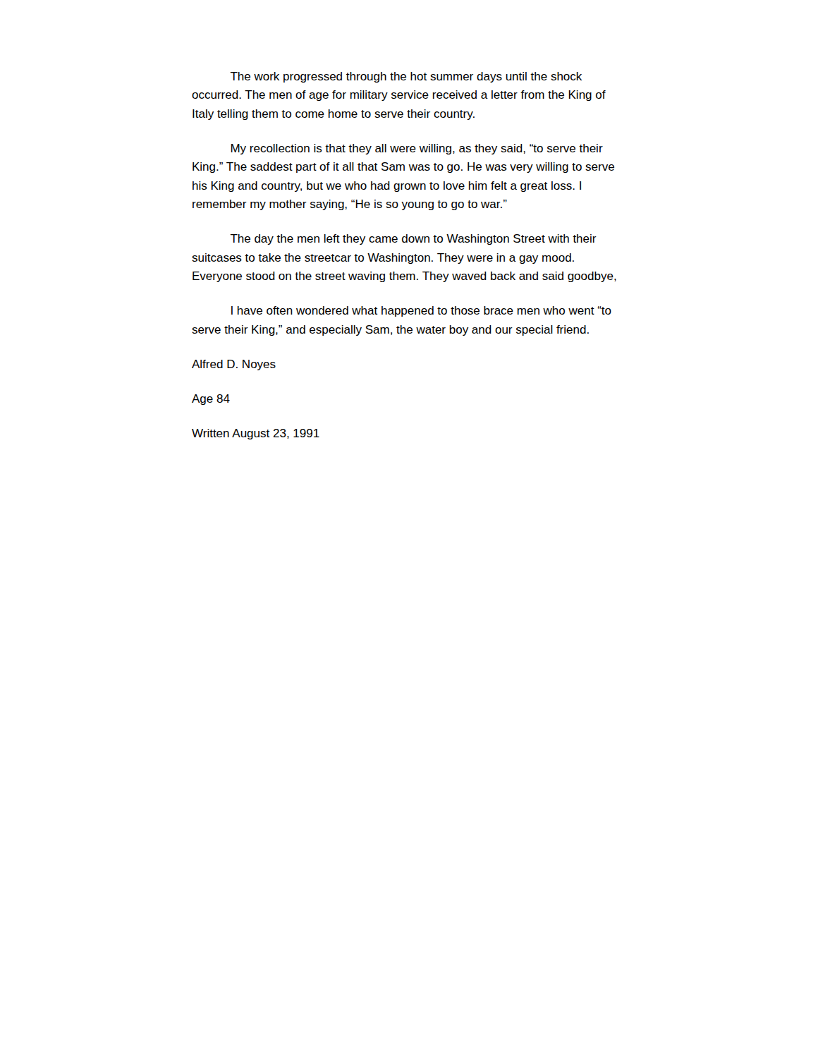The work progressed through the hot summer days until the shock occurred. The men of age for military service received a letter from the King of Italy telling them to come home to serve their country.
My recollection is that they all were willing, as they said, “to serve their King.” The saddest part of it all that Sam was to go. He was very willing to serve his King and country, but we who had grown to love him felt a great loss. I remember my mother saying, “He is so young to go to war.”
The day the men left they came down to Washington Street with their suitcases to take the streetcar to Washington. They were in a gay mood. Everyone stood on the street waving them. They waved back and said goodbye,
I have often wondered what happened to those brace men who went “to serve their King,” and especially Sam, the water boy and our special friend.
Alfred D. Noyes
Age 84
Written August 23, 1991